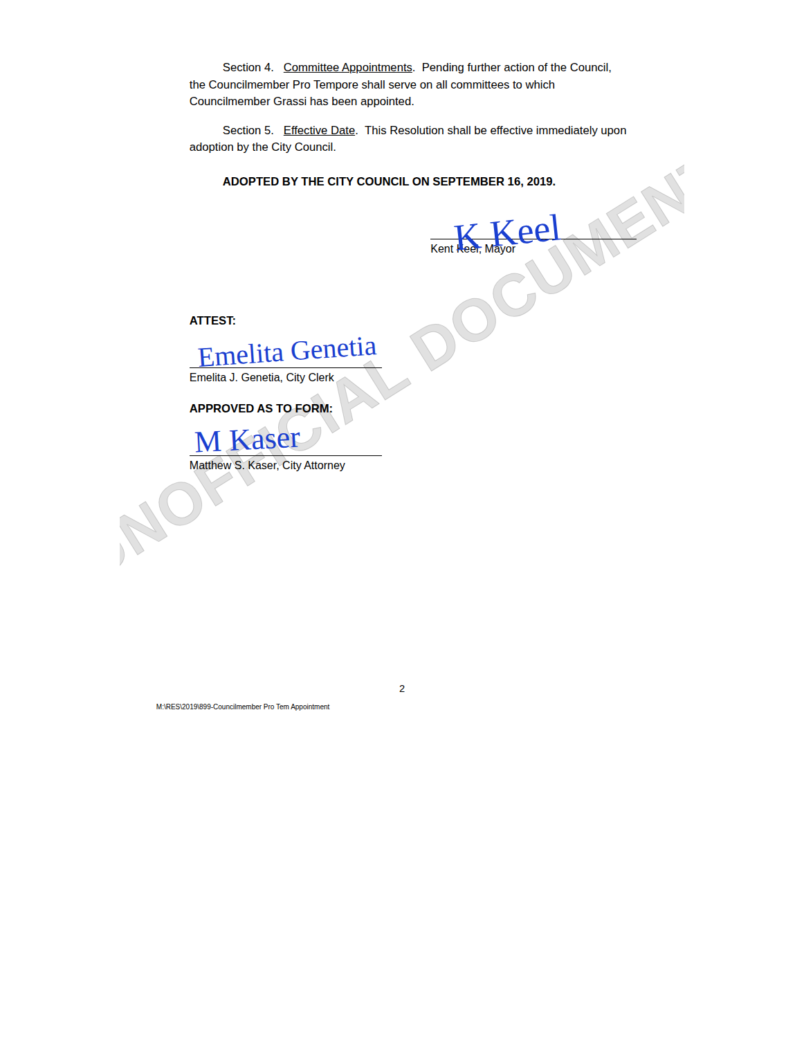UNOFFICIAL DOCUMENT
Section 4. Committee Appointments. Pending further action of the Council, the Councilmember Pro Tempore shall serve on all committees to which Councilmember Grassi has been appointed.
Section 5. Effective Date. This Resolution shall be effective immediately upon adoption by the City Council.
ADOPTED BY THE CITY COUNCIL ON SEPTEMBER 16, 2019.
K Keel
Kent Keel, Mayor
ATTEST:
Emelita Genetia
Emelita J. Genetia, City Clerk
APPROVED AS TO FORM:
M Kaser
Matthew S. Kaser, City Attorney
2
M:\RES\2019\899-Councilmember Pro Tem Appointment